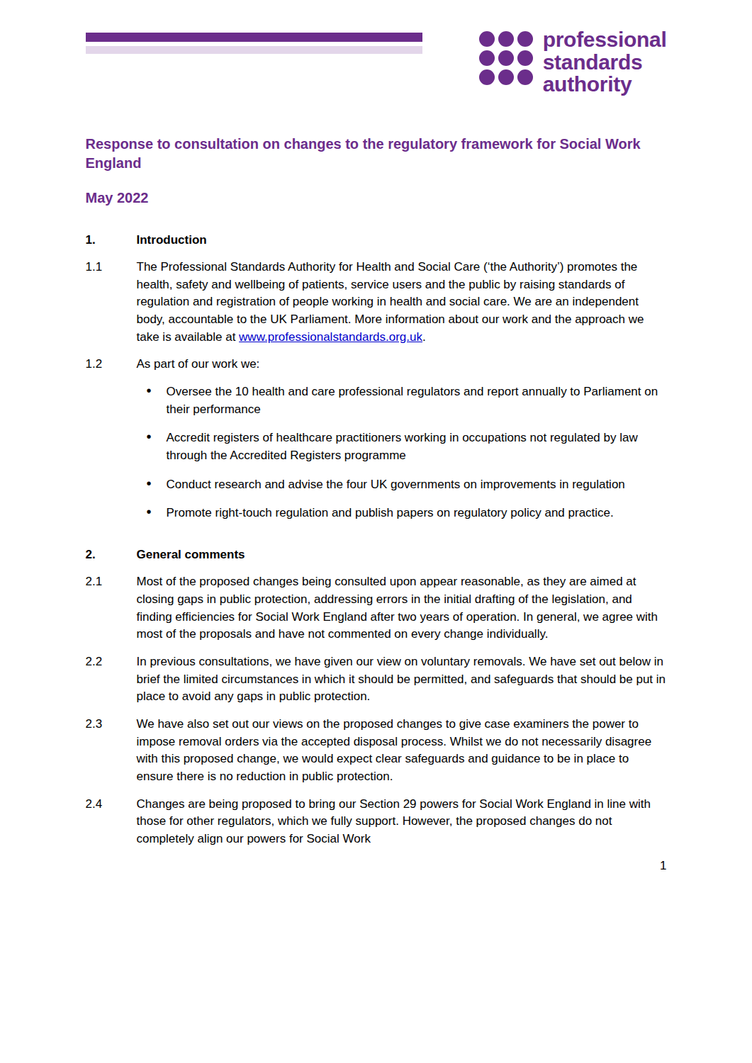professional
standards
authority
Response to consultation on changes to the regulatory framework for Social Work England May 2022
1. Introduction
1.1 The Professional Standards Authority for Health and Social Care (‘the Authority’) promotes the health, safety and wellbeing of patients, service users and the public by raising standards of regulation and registration of people working in health and social care. We are an independent body, accountable to the UK Parliament. More information about our work and the approach we take is available at www.professionalstandards.org.uk.
1.2 As part of our work we:
Oversee the 10 health and care professional regulators and report annually to Parliament on their performance
Accredit registers of healthcare practitioners working in occupations not regulated by law through the Accredited Registers programme
Conduct research and advise the four UK governments on improvements in regulation
Promote right-touch regulation and publish papers on regulatory policy and practice.
2. General comments
2.1 Most of the proposed changes being consulted upon appear reasonable, as they are aimed at closing gaps in public protection, addressing errors in the initial drafting of the legislation, and finding efficiencies for Social Work England after two years of operation. In general, we agree with most of the proposals and have not commented on every change individually.
2.2 In previous consultations, we have given our view on voluntary removals. We have set out below in brief the limited circumstances in which it should be permitted, and safeguards that should be put in place to avoid any gaps in public protection.
2.3 We have also set out our views on the proposed changes to give case examiners the power to impose removal orders via the accepted disposal process. Whilst we do not necessarily disagree with this proposed change, we would expect clear safeguards and guidance to be in place to ensure there is no reduction in public protection.
2.4 Changes are being proposed to bring our Section 29 powers for Social Work England in line with those for other regulators, which we fully support. However, the proposed changes do not completely align our powers for Social Work
1